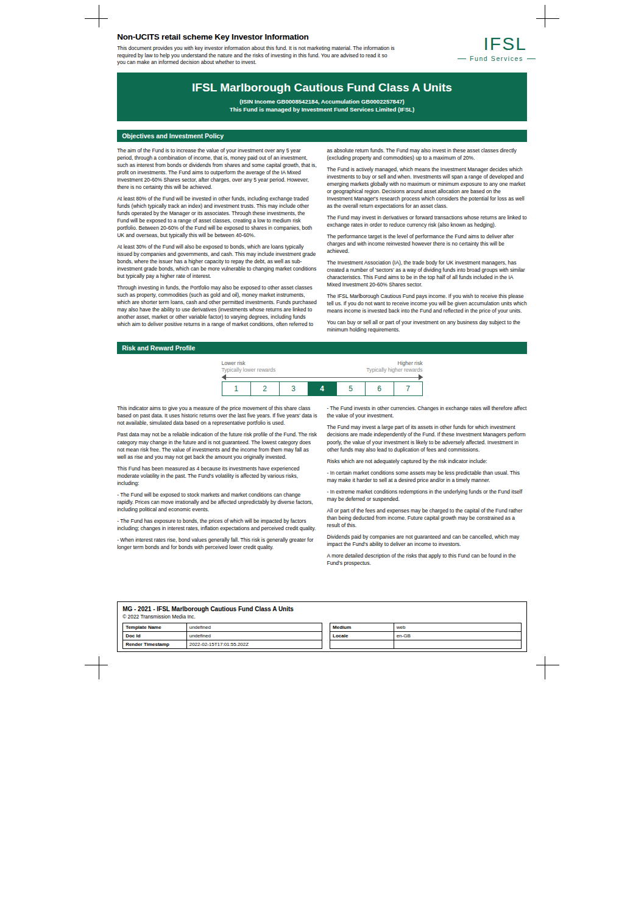Non-UCITS retail scheme Key Investor Information
This document provides you with key investor information about this fund. It is not marketing material. The information is required by law to help you understand the nature and the risks of investing in this fund. You are advised to read it so you can make an informed decision about whether to invest.
IFSL
Fund Services
IFSL Marlborough Cautious Fund Class A Units
(ISIN Income GB0008542184, Accumulation GB0002257847)
This Fund is managed by Investment Fund Services Limited (IFSL)
Objectives and Investment Policy
The aim of the Fund is to increase the value of your investment over any 5 year period, through a combination of income, that is, money paid out of an investment, such as interest from bonds or dividends from shares and some capital growth, that is, profit on investments. The Fund aims to outperform the average of the IA Mixed Investment 20-60% Shares sector, after charges, over any 5 year period. However, there is no certainty this will be achieved.
At least 80% of the Fund will be invested in other funds, including exchange traded funds (which typically track an index) and investment trusts. This may include other funds operated by the Manager or its associates. Through these investments, the Fund will be exposed to a range of asset classes, creating a low to medium risk portfolio. Between 20-60% of the Fund will be exposed to shares in companies, both UK and overseas, but typically this will be between 40-60%.
At least 30% of the Fund will also be exposed to bonds, which are loans typically issued by companies and governments, and cash. This may include investment grade bonds, where the issuer has a higher capacity to repay the debt, as well as sub-investment grade bonds, which can be more vulnerable to changing market conditions but typically pay a higher rate of interest.
Through investing in funds, the Portfolio may also be exposed to other asset classes such as property, commodities (such as gold and oil), money market instruments, which are shorter term loans, cash and other permitted investments. Funds purchased may also have the ability to use derivatives (investments whose returns are linked to another asset, market or other variable factor) to varying degrees, including funds which aim to deliver positive returns in a range of market conditions, often referred to as absolute return funds. The Fund may also invest in these asset classes directly (excluding property and commodities) up to a maximum of 20%.
The Fund is actively managed, which means the Investment Manager decides which investments to buy or sell and when. Investments will span a range of developed and emerging markets globally with no maximum or minimum exposure to any one market or geographical region. Decisions around asset allocation are based on the Investment Manager's research process which considers the potential for loss as well as the overall return expectations for an asset class.
The Fund may invest in derivatives or forward transactions whose returns are linked to exchange rates in order to reduce currency risk (also known as hedging).
The performance target is the level of performance the Fund aims to deliver after charges and with income reinvested however there is no certainty this will be achieved.
The Investment Association (IA), the trade body for UK investment managers, has created a number of 'sectors' as a way of dividing funds into broad groups with similar characteristics. This Fund aims to be in the top half of all funds included in the IA Mixed Investment 20-60% Shares sector.
The IFSL Marlborough Cautious Fund pays income. If you wish to receive this please tell us. If you do not want to receive income you will be given accumulation units which means income is invested back into the Fund and reflected in the price of your units.
You can buy or sell all or part of your investment on any business day subject to the minimum holding requirements.
Risk and Reward Profile
Lower risk Higher risk
Typically lower rewards Typically higher rewards
1
2
3
4
5
6
7
This indicator aims to give you a measure of the price movement of this share class based on past data. It uses historic returns over the last five years. If five years' data is not available, simulated data based on a representative portfolio is used.
Past data may not be a reliable indication of the future risk profile of the Fund. The risk category may change in the future and is not guaranteed. The lowest category does not mean risk free. The value of investments and the income from them may fall as well as rise and you may not get back the amount you originally invested.
This Fund has been measured as 4 because its investments have experienced moderate volatility in the past. The Fund's volatility is affected by various risks, including:
- The Fund will be exposed to stock markets and market conditions can change rapidly. Prices can move irrationally and be affected unpredictably by diverse factors, including political and economic events.
- The Fund has exposure to bonds, the prices of which will be impacted by factors including; changes in interest rates, inflation expectations and perceived credit quality.
- When interest rates rise, bond values generally fall. This risk is generally greater for longer term bonds and for bonds with perceived lower credit quality.
- The Fund invests in other currencies. Changes in exchange rates will therefore affect the value of your investment.
The Fund may invest a large part of its assets in other funds for which investment decisions are made independently of the Fund. If these Investment Managers perform poorly, the value of your investment is likely to be adversely affected. Investment in other funds may also lead to duplication of fees and commissions.
Risks which are not adequately captured by the risk indicator include:
- In certain market conditions some assets may be less predictable than usual. This may make it harder to sell at a desired price and/or in a timely manner.
- In extreme market conditions redemptions in the underlying funds or the Fund itself may be deferred or suspended.
All or part of the fees and expenses may be charged to the capital of the Fund rather than being deducted from income. Future capital growth may be constrained as a result of this.
Dividends paid by companies are not guaranteed and can be cancelled, which may impact the Fund's ability to deliver an income to investors.
A more detailed description of the risks that apply to this Fund can be found in the Fund's prospectus.
MG - 2021 - IFSL Marlborough Cautious Fund Class A Units
© 2022 Transmission Media Inc.
| Template Name | undefined | | Medium | web |
| Doc Id | undefined | | Locale | en-GB |
| Render Timestamp | 2022-02-15T17:01:55.202Z | | | |